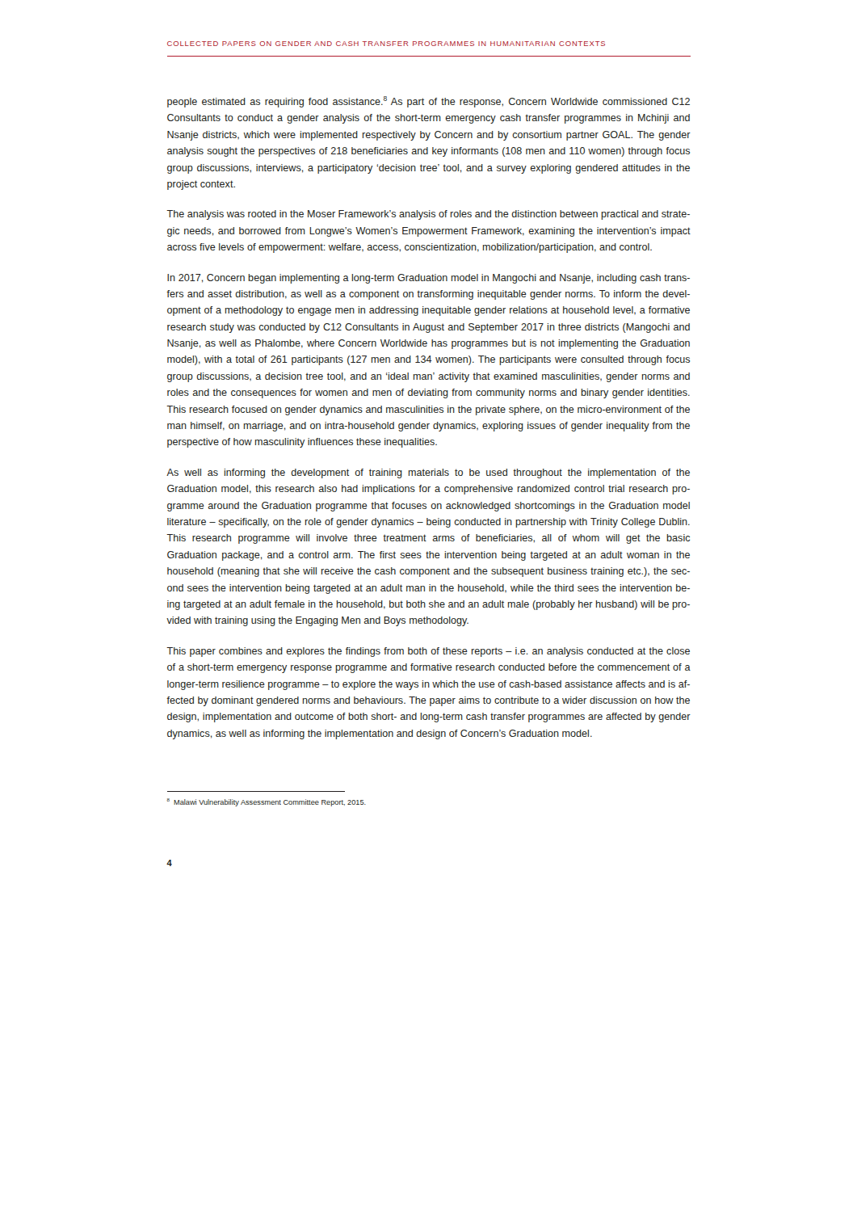Collected Papers on Gender and Cash Transfer Programmes in Humanitarian Contexts
people estimated as requiring food assistance.8 As part of the response, Concern Worldwide commissioned C12 Consultants to conduct a gender analysis of the short-term emergency cash transfer programmes in Mchinji and Nsanje districts, which were implemented respectively by Concern and by consortium partner GOAL. The gender analysis sought the perspectives of 218 beneficiaries and key informants (108 men and 110 women) through focus group discussions, interviews, a participatory ‘decision tree’ tool, and a survey exploring gendered attitudes in the project context.
The analysis was rooted in the Moser Framework’s analysis of roles and the distinction between practical and strategic needs, and borrowed from Longwe’s Women’s Empowerment Framework, examining the intervention’s impact across five levels of empowerment: welfare, access, conscientization, mobilization/participation, and control.
In 2017, Concern began implementing a long-term Graduation model in Mangochi and Nsanje, including cash transfers and asset distribution, as well as a component on transforming inequitable gender norms. To inform the development of a methodology to engage men in addressing inequitable gender relations at household level, a formative research study was conducted by C12 Consultants in August and September 2017 in three districts (Mangochi and Nsanje, as well as Phalombe, where Concern Worldwide has programmes but is not implementing the Graduation model), with a total of 261 participants (127 men and 134 women). The participants were consulted through focus group discussions, a decision tree tool, and an ‘ideal man’ activity that examined masculinities, gender norms and roles and the consequences for women and men of deviating from community norms and binary gender identities. This research focused on gender dynamics and masculinities in the private sphere, on the micro-environment of the man himself, on marriage, and on intra-household gender dynamics, exploring issues of gender inequality from the perspective of how masculinity influences these inequalities.
As well as informing the development of training materials to be used throughout the implementation of the Graduation model, this research also had implications for a comprehensive randomized control trial research programme around the Graduation programme that focuses on acknowledged shortcomings in the Graduation model literature – specifically, on the role of gender dynamics – being conducted in partnership with Trinity College Dublin. This research programme will involve three treatment arms of beneficiaries, all of whom will get the basic Graduation package, and a control arm. The first sees the intervention being targeted at an adult woman in the household (meaning that she will receive the cash component and the subsequent business training etc.), the second sees the intervention being targeted at an adult man in the household, while the third sees the intervention being targeted at an adult female in the household, but both she and an adult male (probably her husband) will be provided with training using the Engaging Men and Boys methodology.
This paper combines and explores the findings from both of these reports – i.e. an analysis conducted at the close of a short-term emergency response programme and formative research conducted before the commencement of a longer-term resilience programme – to explore the ways in which the use of cash-based assistance affects and is affected by dominant gendered norms and behaviours. The paper aims to contribute to a wider discussion on how the design, implementation and outcome of both short- and long-term cash transfer programmes are affected by gender dynamics, as well as informing the implementation and design of Concern’s Graduation model.
8Malawi Vulnerability Assessment Committee Report, 2015.
4